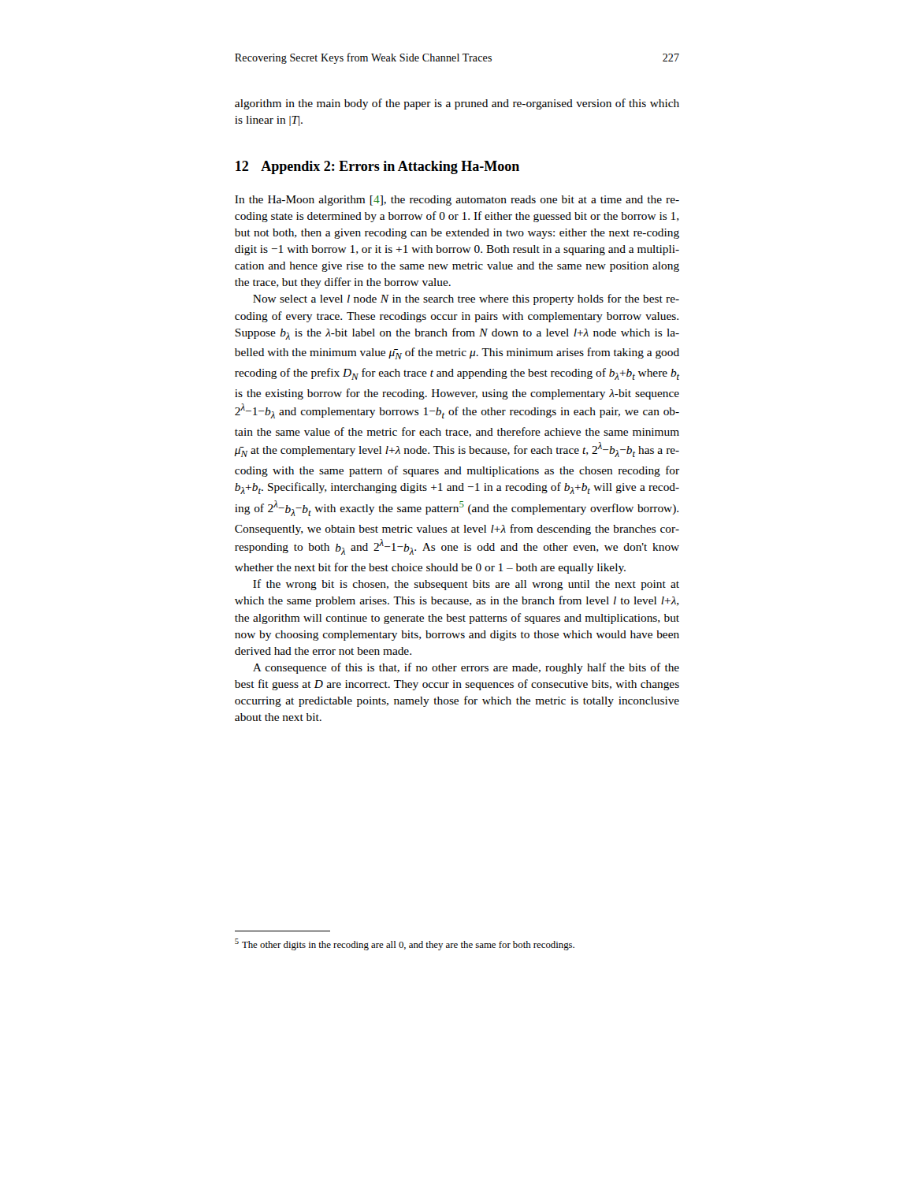Recovering Secret Keys from Weak Side Channel Traces 227
algorithm in the main body of the paper is a pruned and re-organised version of this which is linear in |T|.
12 Appendix 2: Errors in Attacking Ha-Moon
In the Ha-Moon algorithm [4], the recoding automaton reads one bit at a time and the recoding state is determined by a borrow of 0 or 1. If either the guessed bit or the borrow is 1, but not both, then a given recoding can be extended in two ways: either the next re-coding digit is −1 with borrow 1, or it is +1 with borrow 0. Both result in a squaring and a multiplication and hence give rise to the same new metric value and the same new position along the trace, but they differ in the borrow value.
Now select a level l node N in the search tree where this property holds for the best recoding of every trace. These recodings occur in pairs with complementary borrow values. Suppose bλ is the λ-bit label on the branch from N down to a level l+λ node which is labelled with the minimum value μ̄N of the metric μ. This minimum arises from taking a good recoding of the prefix DN for each trace t and appending the best recoding of bλ+bt where bt is the existing borrow for the recoding. However, using the complementary λ-bit sequence 2λ−1−bλ and complementary borrows 1−bt of the other recodings in each pair, we can obtain the same value of the metric for each trace, and therefore achieve the same minimum μ̄N at the complementary level l+λ node. This is because, for each trace t, 2λ−bλ−bt has a recoding with the same pattern of squares and multiplications as the chosen recoding for bλ+bt. Specifically, interchanging digits +1 and −1 in a recoding of bλ+bt will give a recoding of 2λ−bλ−bt with exactly the same pattern5 (and the complementary overflow borrow). Consequently, we obtain best metric values at level l+λ from descending the branches corresponding to both bλ and 2λ−1−bλ. As one is odd and the other even, we don't know whether the next bit for the best choice should be 0 or 1 – both are equally likely.
If the wrong bit is chosen, the subsequent bits are all wrong until the next point at which the same problem arises. This is because, as in the branch from level l to level l+λ, the algorithm will continue to generate the best patterns of squares and multiplications, but now by choosing complementary bits, borrows and digits to those which would have been derived had the error not been made.
A consequence of this is that, if no other errors are made, roughly half the bits of the best fit guess at D are incorrect. They occur in sequences of consecutive bits, with changes occurring at predictable points, namely those for which the metric is totally inconclusive about the next bit.
5The other digits in the recoding are all 0, and they are the same for both recodings.